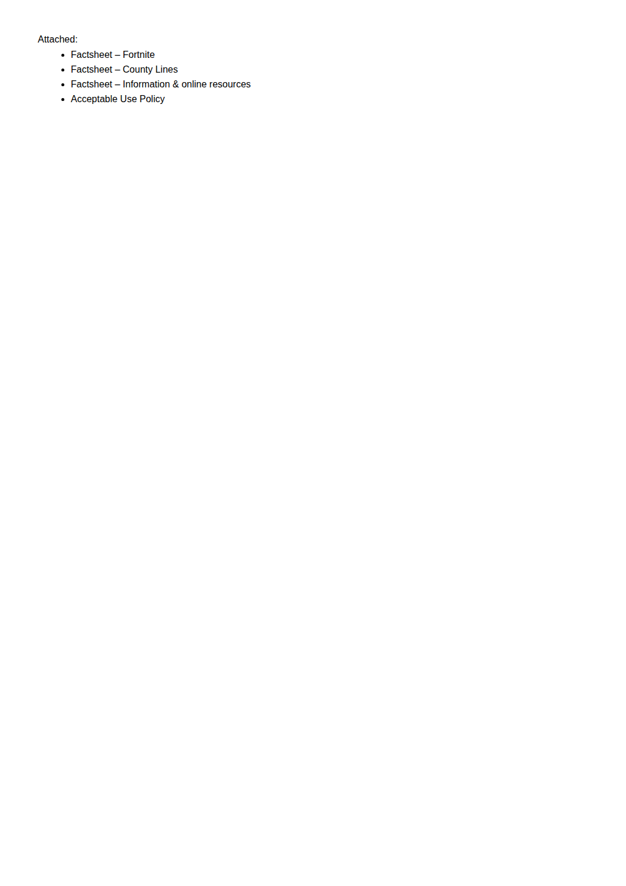Attached:
Factsheet – Fortnite
Factsheet – County Lines
Factsheet – Information & online resources
Acceptable Use Policy